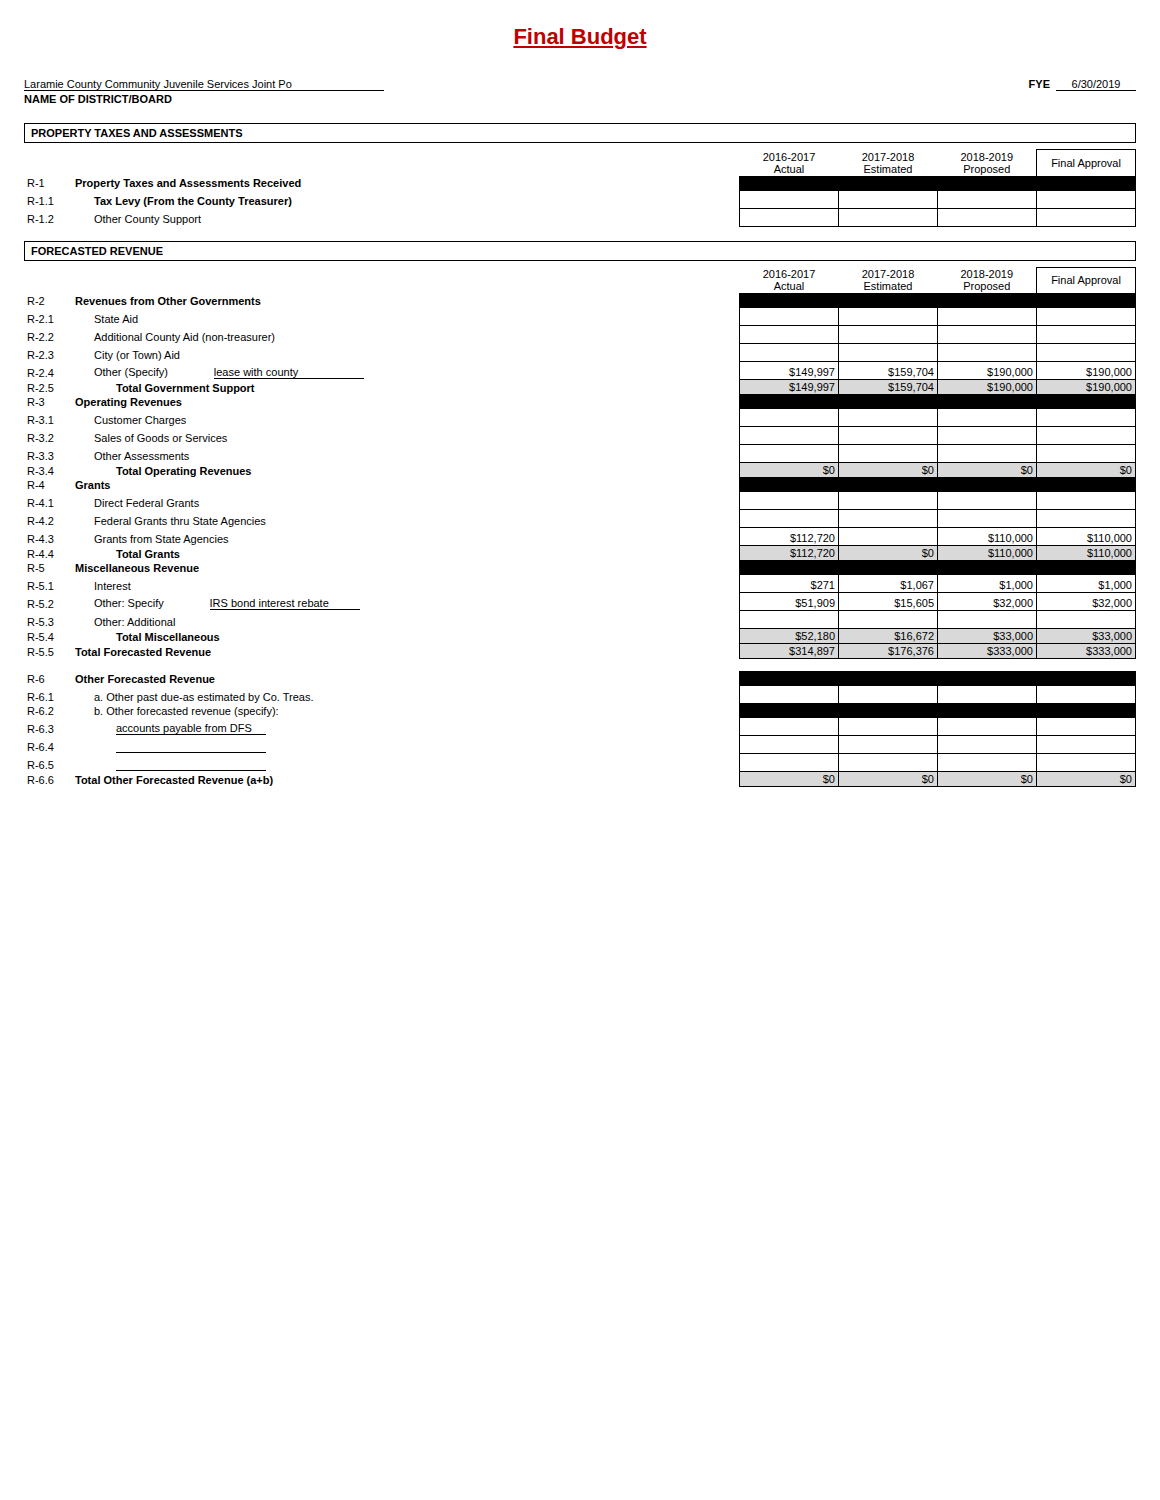Final Budget
Laramie County Community Juvenile Services Joint Po
FYE 6/30/2019
NAME OF DISTRICT/BOARD
PROPERTY TAXES AND ASSESSMENTS
| | | 2016-2017 Actual | 2017-2018 Estimated | 2018-2019 Proposed | Final Approval |
| R-1 | Property Taxes and Assessments Received | | | | |
| R-1.1 | Tax Levy (From the County Treasurer) | | | | |
| R-1.2 | Other County Support | | | | |
FORECASTED REVENUE
| | | 2016-2017 Actual | 2017-2018 Estimated | 2018-2019 Proposed | Final Approval |
| R-2 | Revenues from Other Governments | | | | |
| R-2.1 | State Aid | | | | |
| R-2.2 | Additional County Aid (non-treasurer) | | | | |
| R-2.3 | City (or Town) Aid | | | | |
| R-2.4 | Other (Specify) lease with county | $149,997 | $159,704 | $190,000 | $190,000 |
| R-2.5 | Total Government Support | $149,997 | $159,704 | $190,000 | $190,000 |
| R-3 | Operating Revenues | | | | |
| R-3.1 | Customer Charges | | | | |
| R-3.2 | Sales of Goods or Services | | | | |
| R-3.3 | Other Assessments | | | | |
| R-3.4 | Total Operating Revenues | $0 | $0 | $0 | $0 |
| R-4 | Grants | | | | |
| R-4.1 | Direct Federal Grants | | | | |
| R-4.2 | Federal Grants thru State Agencies | | | | |
| R-4.3 | Grants from State Agencies | $112,720 | | $110,000 | $110,000 |
| R-4.4 | Total Grants | $112,720 | $0 | $110,000 | $110,000 |
| R-5 | Miscellaneous Revenue | | | | |
| R-5.1 | Interest | $271 | $1,067 | $1,000 | $1,000 |
| R-5.2 | Other: Specify IRS bond interest rebate | $51,909 | $15,605 | $32,000 | $32,000 |
| R-5.3 | Other: Additional | | | | |
| R-5.4 | Total Miscellaneous | $52,180 | $16,672 | $33,000 | $33,000 |
| R-5.5 | Total Forecasted Revenue | $314,897 | $176,376 | $333,000 | $333,000 |
| R-6 | Other Forecasted Revenue | | | | |
| R-6.1 | a. Other past due-as estimated by Co. Treas. | | | | |
| R-6.2 | b. Other forecasted revenue (specify): | | | | |
| R-6.3 | accounts payable from DFS | | | | |
| R-6.4 | | | | | |
| R-6.5 | | | | | |
| R-6.6 | Total Other Forecasted Revenue (a+b) | $0 | $0 | $0 | $0 |